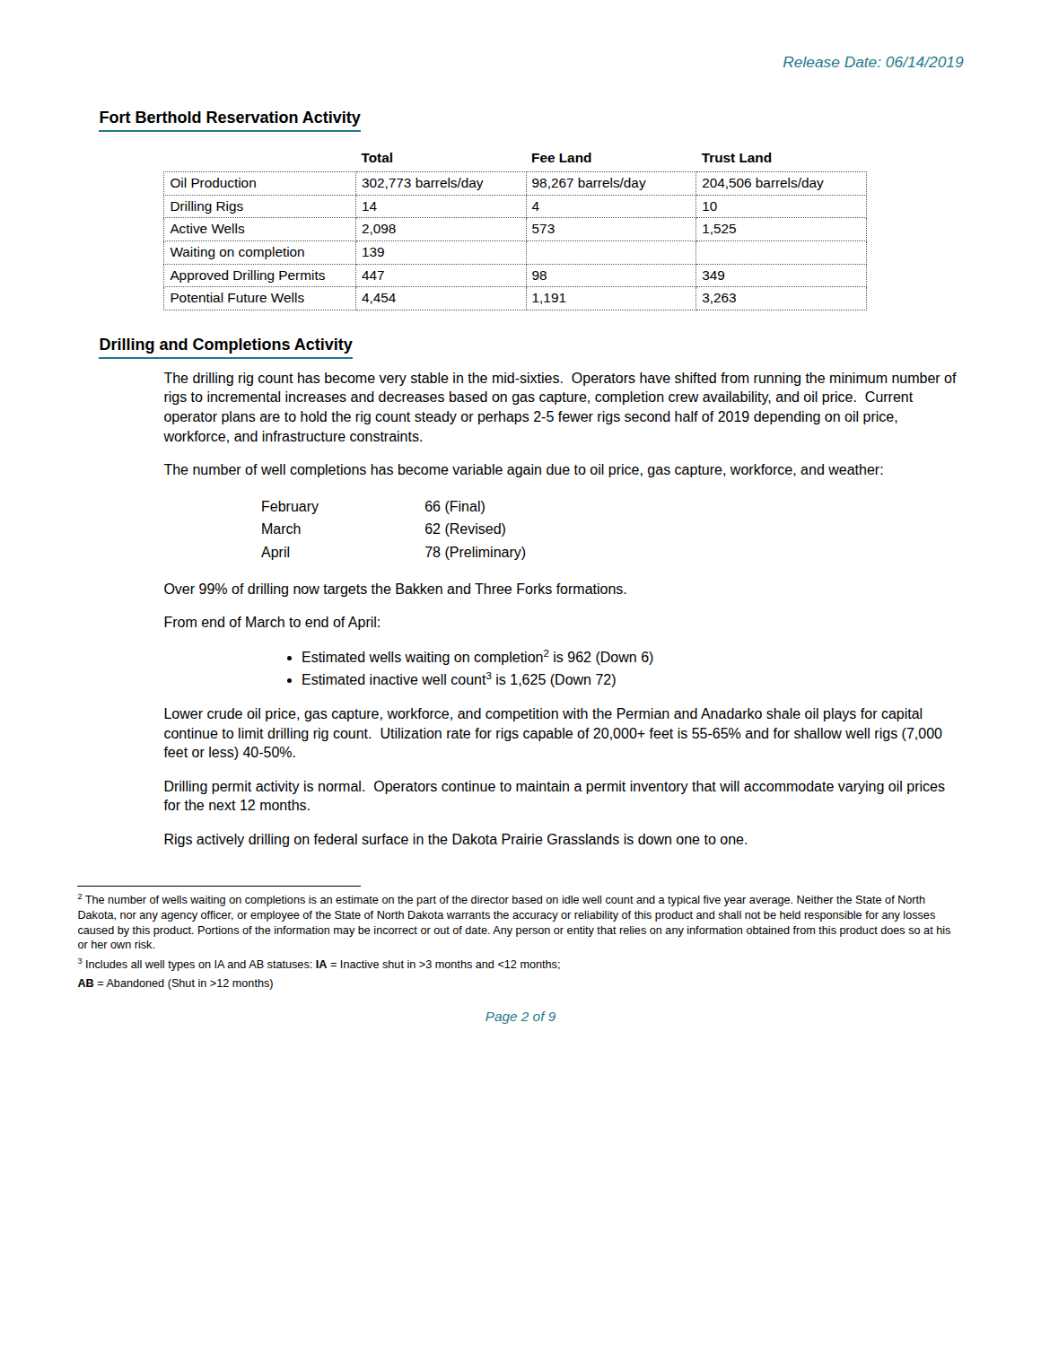Release Date: 06/14/2019
Fort Berthold Reservation Activity
| | Total | Fee Land | Trust Land |
| --- | --- | --- | --- |
| Oil Production | 302,773 barrels/day | 98,267 barrels/day | 204,506 barrels/day |
| Drilling Rigs | 14 | 4 | 10 |
| Active Wells | 2,098 | 573 | 1,525 |
| Waiting on completion | 139 | | |
| Approved Drilling Permits | 447 | 98 | 349 |
| Potential Future Wells | 4,454 | 1,191 | 3,263 |
Drilling and Completions Activity
The drilling rig count has become very stable in the mid-sixties. Operators have shifted from running the minimum number of rigs to incremental increases and decreases based on gas capture, completion crew availability, and oil price. Current operator plans are to hold the rig count steady or perhaps 2-5 fewer rigs second half of 2019 depending on oil price, workforce, and infrastructure constraints.
The number of well completions has become variable again due to oil price, gas capture, workforce, and weather:
| February | 66 (Final) |
| March | 62 (Revised) |
| April | 78 (Preliminary) |
Over 99% of drilling now targets the Bakken and Three Forks formations.
From end of March to end of April:
Estimated wells waiting on completion2 is 962 (Down 6)
Estimated inactive well count3 is 1,625 (Down 72)
Lower crude oil price, gas capture, workforce, and competition with the Permian and Anadarko shale oil plays for capital continue to limit drilling rig count. Utilization rate for rigs capable of 20,000+ feet is 55-65% and for shallow well rigs (7,000 feet or less) 40-50%.
Drilling permit activity is normal. Operators continue to maintain a permit inventory that will accommodate varying oil prices for the next 12 months.
Rigs actively drilling on federal surface in the Dakota Prairie Grasslands is down one to one.
2 The number of wells waiting on completions is an estimate on the part of the director based on idle well count and a typical five year average. Neither the State of North Dakota, nor any agency officer, or employee of the State of North Dakota warrants the accuracy or reliability of this product and shall not be held responsible for any losses caused by this product. Portions of the information may be incorrect or out of date. Any person or entity that relies on any information obtained from this product does so at his or her own risk.
3 Includes all well types on IA and AB statuses: IA = Inactive shut in >3 months and <12 months;
AB = Abandoned (Shut in >12 months)
Page 2 of 9